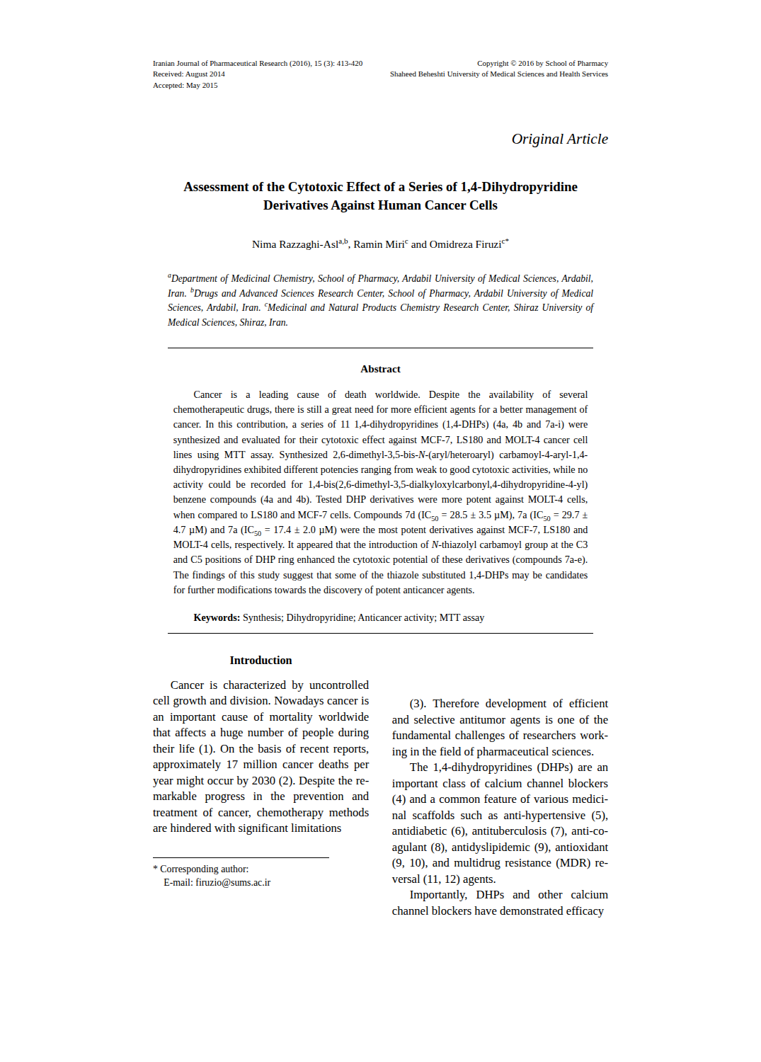Iranian Journal of Pharmaceutical Research (2016), 15 (3): 413-420
Received: August 2014
Accepted: May 2015
Copyright © 2016 by School of Pharmacy
Shaheed Beheshti University of Medical Sciences and Health Services
Original Article
Assessment of the Cytotoxic Effect of a Series of 1,4-Dihydropyridine
Derivatives Against Human Cancer Cells
Nima Razzaghi-Asla,b, Ramin Miric and Omidreza Firuzic*
aDepartment of Medicinal Chemistry, School of Pharmacy, Ardabil University of Medical Sciences, Ardabil, Iran. bDrugs and Advanced Sciences Research Center, School of Pharmacy, Ardabil University of Medical Sciences, Ardabil, Iran. cMedicinal and Natural Products Chemistry Research Center, Shiraz University of Medical Sciences, Shiraz, Iran.
Abstract
Cancer is a leading cause of death worldwide. Despite the availability of several chemotherapeutic drugs, there is still a great need for more efficient agents for a better management of cancer. In this contribution, a series of 11 1,4-dihydropyridines (1,4-DHPs) (4a, 4b and 7a-i) were synthesized and evaluated for their cytotoxic effect against MCF-7, LS180 and MOLT-4 cancer cell lines using MTT assay. Synthesized 2,6-dimethyl-3,5-bis-N-(aryl/heteroaryl) carbamoyl-4-aryl-1,4-dihydropyridines exhibited different potencies ranging from weak to good cytotoxic activities, while no activity could be recorded for 1,4-bis(2,6-dimethyl-3,5-dialkyloxylcarbonyl,4-dihydropyridine-4-yl) benzene compounds (4a and 4b). Tested DHP derivatives were more potent against MOLT-4 cells, when compared to LS180 and MCF-7 cells. Compounds 7d (IC50 = 28.5 ± 3.5 µM), 7a (IC50 = 29.7 ± 4.7 µM) and 7a (IC50 = 17.4 ± 2.0 µM) were the most potent derivatives against MCF-7, LS180 and MOLT-4 cells, respectively. It appeared that the introduction of N-thiazolyl carbamoyl group at the C3 and C5 positions of DHP ring enhanced the cytotoxic potential of these derivatives (compounds 7a-e). The findings of this study suggest that some of the thiazole substituted 1,4-DHPs may be candidates for further modifications towards the discovery of potent anticancer agents.
Keywords: Synthesis; Dihydropyridine; Anticancer activity; MTT assay
Introduction
Cancer is characterized by uncontrolled cell growth and division. Nowadays cancer is an important cause of mortality worldwide that affects a huge number of people during their life (1). On the basis of recent reports, approximately 17 million cancer deaths per year might occur by 2030 (2). Despite the remarkable progress in the prevention and treatment of cancer, chemotherapy methods are hindered with significant limitations
* Corresponding author:
E-mail: firuzio@sums.ac.ir
(3). Therefore development of efficient and selective antitumor agents is one of the fundamental challenges of researchers working in the field of pharmaceutical sciences.
The 1,4-dihydropyridines (DHPs) are an important class of calcium channel blockers (4) and a common feature of various medicinal scaffolds such as anti-hypertensive (5), antidiabetic (6), antituberculosis (7), anti-coagulant (8), antidyslipidemic (9), antioxidant (9, 10), and multidrug resistance (MDR) reversal (11, 12) agents.
Importantly, DHPs and other calcium channel blockers have demonstrated efficacy